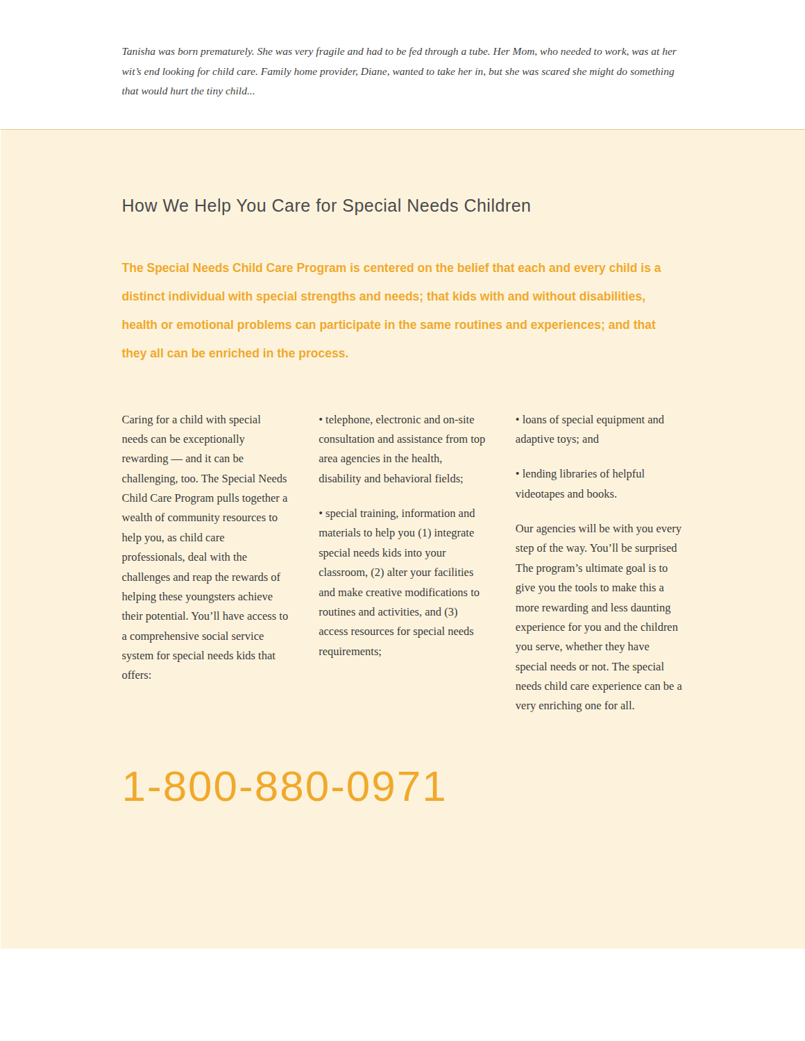Tanisha was born prematurely. She was very fragile and had to be fed through a tube. Her Mom, who needed to work, was at her wit’s end looking for child care. Family home provider, Diane, wanted to take her in, but she was scared she might do something that would hurt the tiny child...
How We Help You Care for Special Needs Children
The Special Needs Child Care Program is centered on the belief that each and every child is a distinct individual with special strengths and needs; that kids with and without disabilities, health or emotional problems can participate in the same routines and experiences; and that they all can be enriched in the process.
Caring for a child with special needs can be exceptionally rewarding — and it can be challenging, too. The Special Needs Child Care Program pulls together a wealth of community resources to help you, as child care professionals, deal with the challenges and reap the rewards of helping these youngsters achieve their potential. You’ll have access to a comprehensive social service system for special needs kids that offers:
• telephone, electronic and on-site consultation and assistance from top area agencies in the health, disability and behavioral fields;
• special training, information and materials to help you (1) integrate special needs kids into your classroom, (2) alter your facilities and make creative modifications to routines and activities, and (3) access resources for special needs requirements;
• loans of special equipment and adaptive toys; and
• lending libraries of helpful videotapes and books.
Our agencies will be with you every step of the way. You’ll be surprised The program’s ultimate goal is to give you the tools to make this a more rewarding and less daunting experience for you and the children you serve, whether they have special needs or not. The special needs child care experience can be a very enriching one for all.
1-800-880-0971